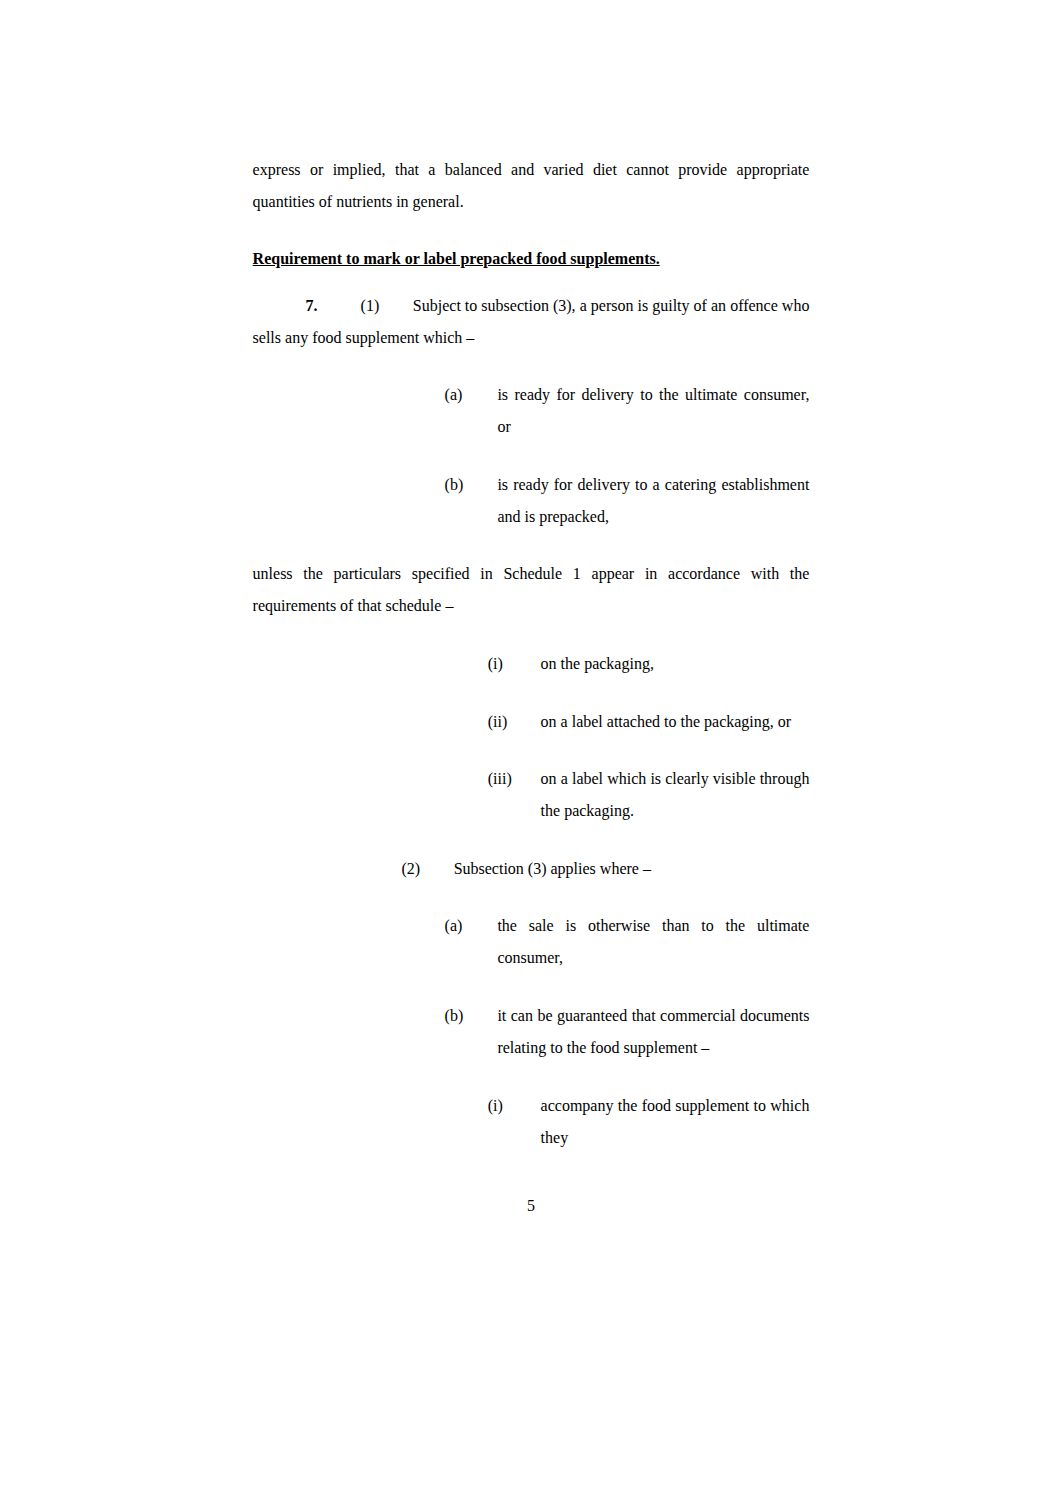express or implied, that a balanced and varied diet cannot provide appropriate quantities of nutrients in general.
Requirement to mark or label prepacked food supplements.
7. (1) Subject to subsection (3), a person is guilty of an offence who sells any food supplement which –
(a) is ready for delivery to the ultimate consumer, or
(b) is ready for delivery to a catering establishment and is prepacked,
unless the particulars specified in Schedule 1 appear in accordance with the requirements of that schedule –
(i) on the packaging,
(ii) on a label attached to the packaging, or
(iii) on a label which is clearly visible through the packaging.
(2) Subsection (3) applies where –
(a) the sale is otherwise than to the ultimate consumer,
(b) it can be guaranteed that commercial documents relating to the food supplement –
(i) accompany the food supplement to which they
5